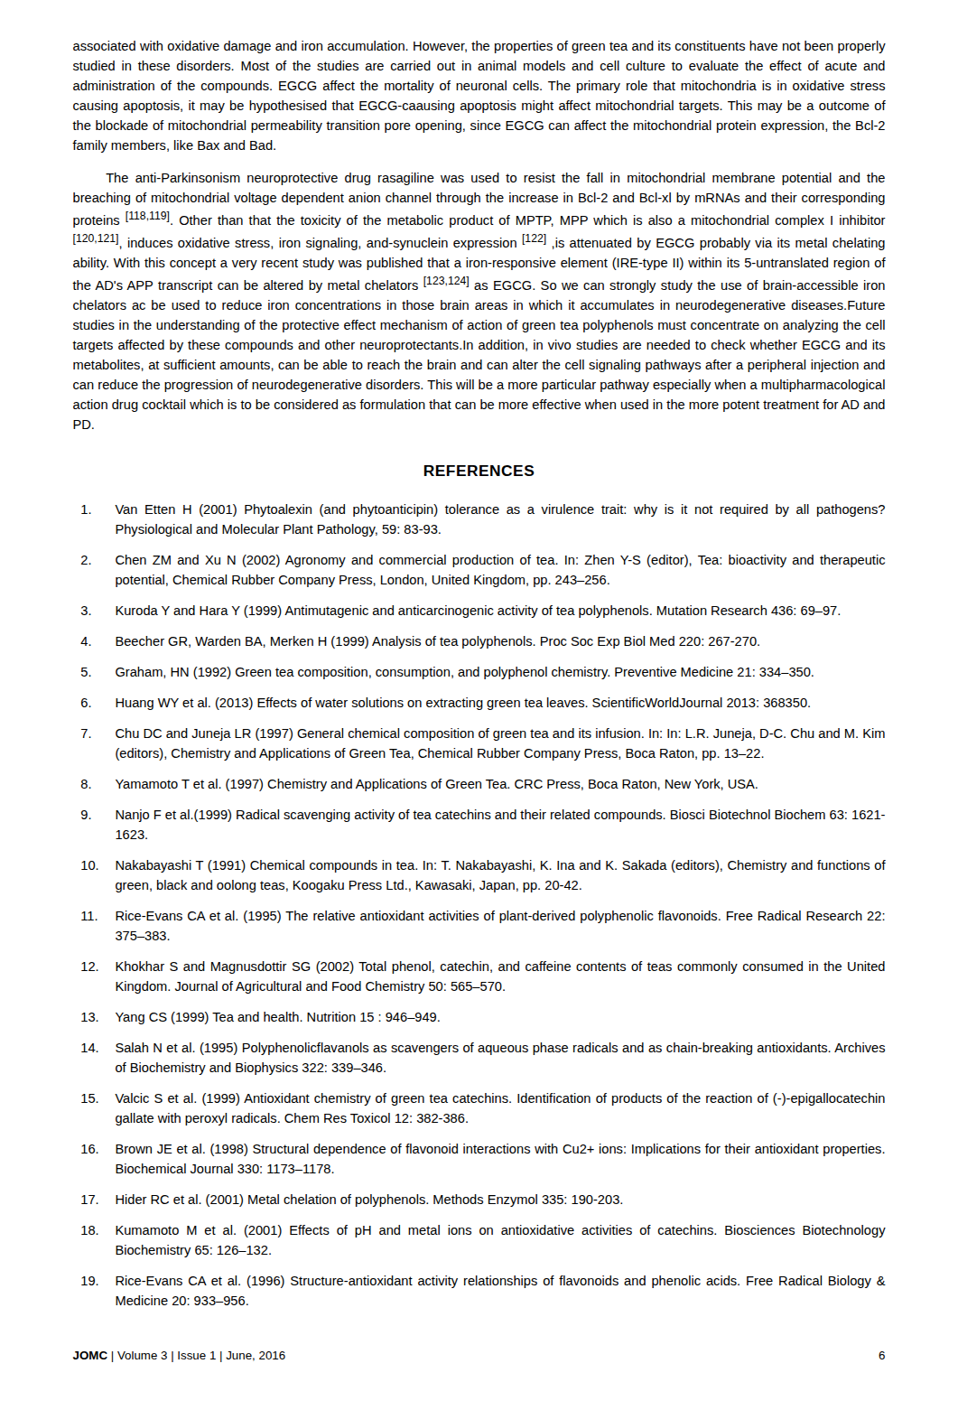associated with oxidative damage and iron accumulation. However, the properties of green tea and its constituents have not been properly studied in these disorders. Most of the studies are carried out in animal models and cell culture to evaluate the effect of acute and administration of the compounds. EGCG affect the mortality of neuronal cells. The primary role that mitochondria is in oxidative stress causing apoptosis, it may be hypothesised that EGCG-caausing apoptosis might affect mitochondrial targets. This may be a outcome of the blockade of mitochondrial permeability transition pore opening, since EGCG can affect the mitochondrial protein expression, the Bcl-2 family members, like Bax and Bad.
The anti-Parkinsonism neuroprotective drug rasagiline was used to resist the fall in mitochondrial membrane potential and the breaching of mitochondrial voltage dependent anion channel through the increase in Bcl-2 and Bcl-xl by mRNAs and their corresponding proteins [118,119]. Other than that the toxicity of the metabolic product of MPTP, MPP which is also a mitochondrial complex I inhibitor [120,121], induces oxidative stress, iron signaling, and-synuclein expression [122] ,is attenuated by EGCG probably via its metal chelating ability. With this concept a very recent study was published that a iron-responsive element (IRE-type II) within its 5-untranslated region of the AD's APP transcript can be altered by metal chelators [123,124] as EGCG. So we can strongly study the use of brain-accessible iron chelators ac be used to reduce iron concentrations in those brain areas in which it accumulates in neurodegenerative diseases.Future studies in the understanding of the protective effect mechanism of action of green tea polyphenols must concentrate on analyzing the cell targets affected by these compounds and other neuroprotectants.In addition, in vivo studies are needed to check whether EGCG and its metabolites, at sufficient amounts, can be able to reach the brain and can alter the cell signaling pathways after a peripheral injection and can reduce the progression of neurodegenerative disorders. This will be a more particular pathway especially when a multipharmacological action drug cocktail which is to be considered as formulation that can be more effective when used in the more potent treatment for AD and PD.
REFERENCES
Van Etten H (2001) Phytoalexin (and phytoanticipin) tolerance as a virulence trait: why is it not required by all pathogens? Physiological and Molecular Plant Pathology, 59: 83-93.
Chen ZM and Xu N (2002) Agronomy and commercial production of tea. In: Zhen Y-S (editor), Tea: bioactivity and therapeutic potential, Chemical Rubber Company Press, London, United Kingdom, pp. 243–256.
Kuroda Y and Hara Y (1999) Antimutagenic and anticarcinogenic activity of tea polyphenols. Mutation Research 436: 69–97.
Beecher GR, Warden BA, Merken H (1999) Analysis of tea polyphenols. Proc Soc Exp Biol Med 220: 267-270.
Graham, HN (1992) Green tea composition, consumption, and polyphenol chemistry. Preventive Medicine 21: 334–350.
Huang WY et al. (2013) Effects of water solutions on extracting green tea leaves. ScientificWorldJournal 2013: 368350.
Chu DC and Juneja LR (1997) General chemical composition of green tea and its infusion. In: In: L.R. Juneja, D-C. Chu and M. Kim (editors), Chemistry and Applications of Green Tea, Chemical Rubber Company Press, Boca Raton, pp. 13–22.
Yamamoto T et al. (1997) Chemistry and Applications of Green Tea. CRC Press, Boca Raton, New York, USA.
Nanjo F et al.(1999) Radical scavenging activity of tea catechins and their related compounds. Biosci Biotechnol Biochem 63: 1621-1623.
Nakabayashi T (1991) Chemical compounds in tea. In: T. Nakabayashi, K. Ina and K. Sakada (editors), Chemistry and functions of green, black and oolong teas, Koogaku Press Ltd., Kawasaki, Japan, pp. 20-42.
Rice-Evans CA et al. (1995) The relative antioxidant activities of plant-derived polyphenolic flavonoids. Free Radical Research 22: 375–383.
Khokhar S and Magnusdottir SG (2002) Total phenol, catechin, and caffeine contents of teas commonly consumed in the United Kingdom. Journal of Agricultural and Food Chemistry 50: 565–570.
Yang CS (1999) Tea and health. Nutrition 15 : 946–949.
Salah N et al. (1995) Polyphenolicflavanols as scavengers of aqueous phase radicals and as chain-breaking antioxidants. Archives of Biochemistry and Biophysics 322: 339–346.
Valcic S et al. (1999) Antioxidant chemistry of green tea catechins. Identification of products of the reaction of (-)-epigallocatechin gallate with peroxyl radicals. Chem Res Toxicol 12: 382-386.
Brown JE et al. (1998) Structural dependence of flavonoid interactions with Cu2+ ions: Implications for their antioxidant properties. Biochemical Journal 330: 1173–1178.
Hider RC et al. (2001) Metal chelation of polyphenols. Methods Enzymol 335: 190-203.
Kumamoto M et al. (2001) Effects of pH and metal ions on antioxidative activities of catechins. Biosciences Biotechnology Biochemistry 65: 126–132.
Rice-Evans CA et al. (1996) Structure-antioxidant activity relationships of flavonoids and phenolic acids. Free Radical Biology & Medicine 20: 933–956.
JOMC | Volume 3 | Issue 1 | June, 2016
6